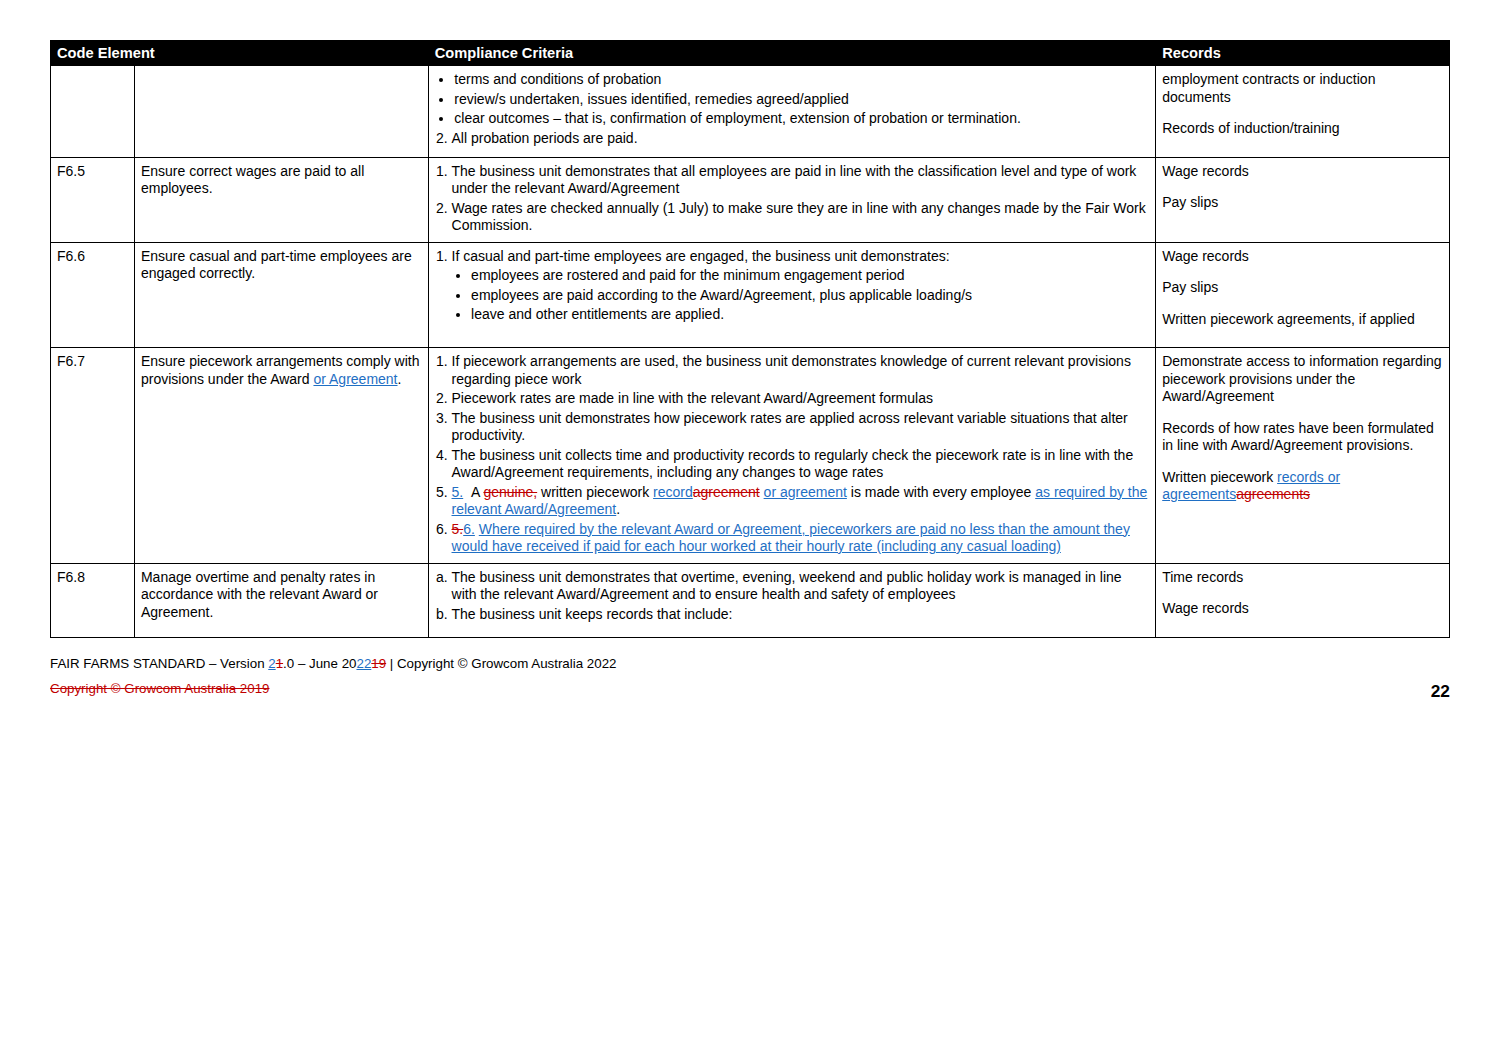| Code Element | Compliance Criteria | Records |
| --- | --- | --- |
| | | terms and conditions of probation review/s undertaken, issues identified, remedies agreed/applied clear outcomes – that is, confirmation of employment, extension of probation or termination. All probation periods are paid. | employment contracts or induction documents Records of induction/training |
| F6.5 | Ensure correct wages are paid to all employees. | The business unit demonstrates that all employees are paid in line with the classification level and type of work under the relevant Award/Agreement Wage rates are checked annually (1 July) to make sure they are in line with any changes made by the Fair Work Commission. | Wage records Pay slips |
| F6.6 | Ensure casual and part-time employees are engaged correctly. | If casual and part-time employees are engaged, the business unit demonstrates: employees are rostered and paid for the minimum engagement period employees are paid according to the Award/Agreement, plus applicable loading/s leave and other entitlements are applied. | Wage records Pay slips Written piecework agreements, if applied |
| F6.7 | Ensure piecework arrangements comply with provisions under the Award or Agreement . | If piecework arrangements are used, the business unit demonstrates knowledge of current relevant provisions regarding piece work Piecework rates are made in line with the relevant Award/Agreement formulas The business unit demonstrates how piecework rates are applied across relevant variable situations that alter productivity. The business unit collects time and productivity records to regularly check the piecework rate is in line with the Award/Agreement requirements, including any changes to wage rates 5. A genuine, written piecework record agreement or agreement is made with every employee as required by the relevant Award/Agreement . 5. 6. Where required by the relevant Award or Agreement, pieceworkers are paid no less than the amount they would have received if paid for each hour worked at their hourly rate (including any casual loading) | Demonstrate access to information regarding piecework provisions under the Award/Agreement Records of how rates have been formulated in line with Award/Agreement provisions. Written piecework records or agreements agreements |
| F6.8 | Manage overtime and penalty rates in accordance with the relevant Award or Agreement. | The business unit demonstrates that overtime, evening, weekend and public holiday work is managed in line with the relevant Award/Agreement and to ensure health and safety of employees The business unit keeps records that include: | Time records Wage records |
FAIR FARMS STANDARD – Version 21.0 – June 202219 | Copyright © Growcom Australia 2022
Copyright © Growcom Australia 2019 22